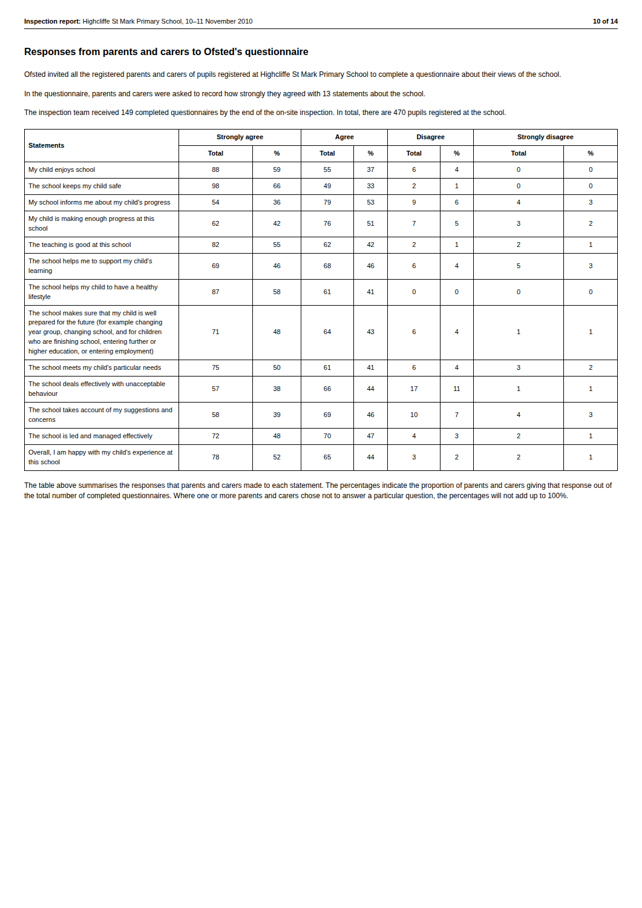Inspection report: Highcliffe St Mark Primary School, 10–11 November 2010
10 of 14
Responses from parents and carers to Ofsted's questionnaire
Ofsted invited all the registered parents and carers of pupils registered at Highcliffe St Mark Primary School to complete a questionnaire about their views of the school.
In the questionnaire, parents and carers were asked to record how strongly they agreed with 13 statements about the school.
The inspection team received 149 completed questionnaires by the end of the on-site inspection. In total, there are 470 pupils registered at the school.
| Statements | Strongly agree | Agree | Disagree | Strongly disagree |
| --- | --- | --- | --- | --- |
| Total | % | Total | % | Total | % | Total | % |
| My child enjoys school | 88 | 59 | 55 | 37 | 6 | 4 | 0 | 0 |
| The school keeps my child safe | 98 | 66 | 49 | 33 | 2 | 1 | 0 | 0 |
| My school informs me about my child's progress | 54 | 36 | 79 | 53 | 9 | 6 | 4 | 3 |
| My child is making enough progress at this school | 62 | 42 | 76 | 51 | 7 | 5 | 3 | 2 |
| The teaching is good at this school | 82 | 55 | 62 | 42 | 2 | 1 | 2 | 1 |
| The school helps me to support my child's learning | 69 | 46 | 68 | 46 | 6 | 4 | 5 | 3 |
| The school helps my child to have a healthy lifestyle | 87 | 58 | 61 | 41 | 0 | 0 | 0 | 0 |
| The school makes sure that my child is well prepared for the future (for example changing year group, changing school, and for children who are finishing school, entering further or higher education, or entering employment) | 71 | 48 | 64 | 43 | 6 | 4 | 1 | 1 |
| The school meets my child's particular needs | 75 | 50 | 61 | 41 | 6 | 4 | 3 | 2 |
| The school deals effectively with unacceptable behaviour | 57 | 38 | 66 | 44 | 17 | 11 | 1 | 1 |
| The school takes account of my suggestions and concerns | 58 | 39 | 69 | 46 | 10 | 7 | 4 | 3 |
| The school is led and managed effectively | 72 | 48 | 70 | 47 | 4 | 3 | 2 | 1 |
| Overall, I am happy with my child's experience at this school | 78 | 52 | 65 | 44 | 3 | 2 | 2 | 1 |
The table above summarises the responses that parents and carers made to each statement. The percentages indicate the proportion of parents and carers giving that response out of the total number of completed questionnaires. Where one or more parents and carers chose not to answer a particular question, the percentages will not add up to 100%.